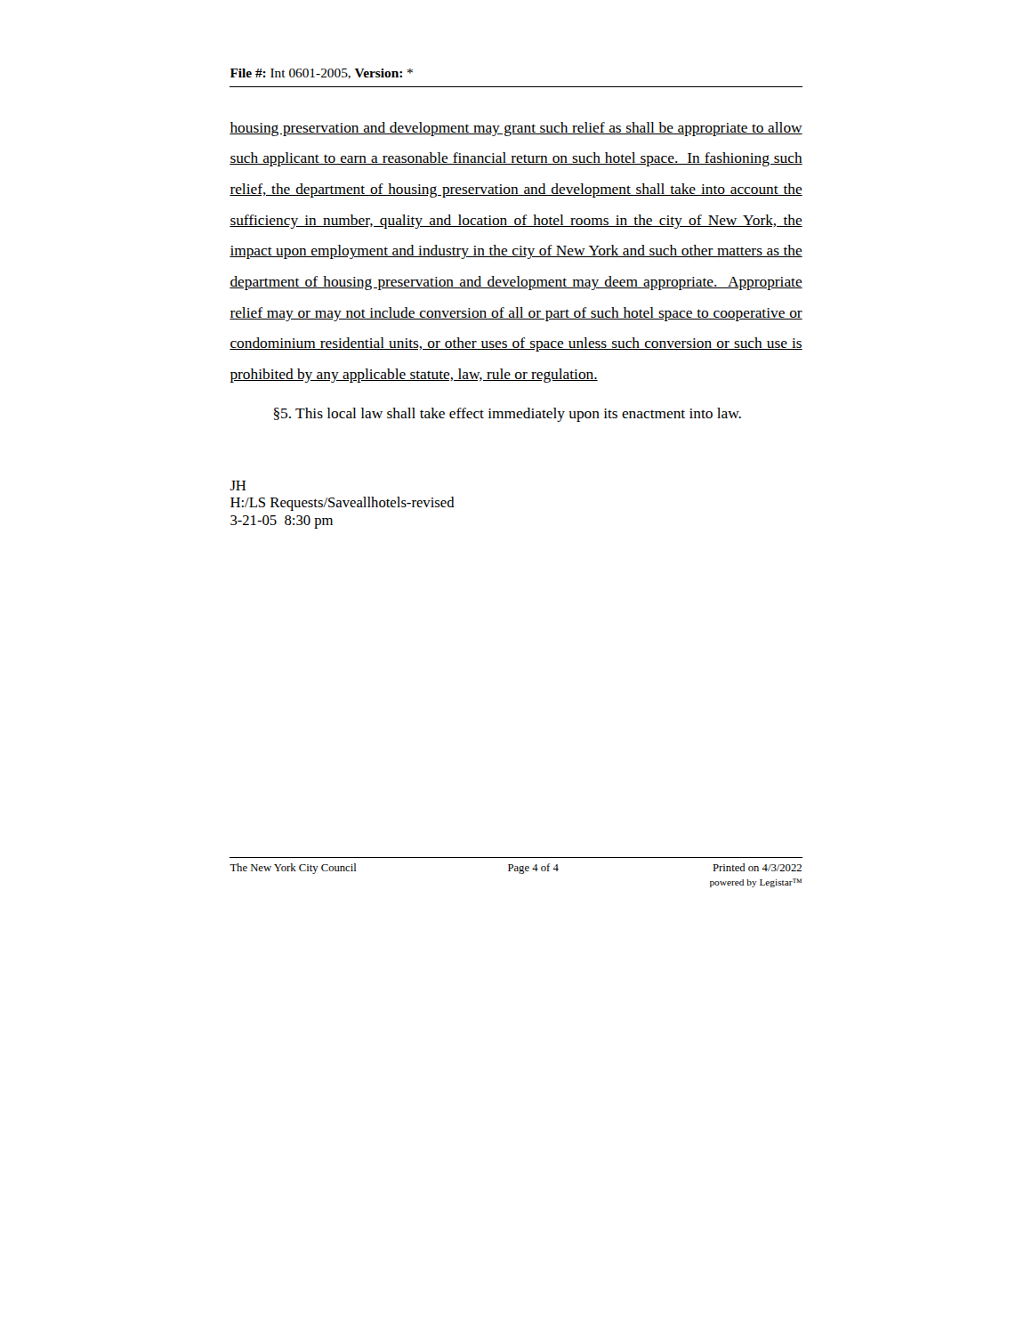File #: Int 0601-2005, Version: *
housing preservation and development may grant such relief as shall be appropriate to allow such applicant to earn a reasonable financial return on such hotel space. In fashioning such relief, the department of housing preservation and development shall take into account the sufficiency in number, quality and location of hotel rooms in the city of New York, the impact upon employment and industry in the city of New York and such other matters as the department of housing preservation and development may deem appropriate. Appropriate relief may or may not include conversion of all or part of such hotel space to cooperative or condominium residential units, or other uses of space unless such conversion or such use is prohibited by any applicable statute, law, rule or regulation.
§5. This local law shall take effect immediately upon its enactment into law.
JH
H:/LS Requests/Saveallhotels-revised
3-21-05 8:30 pm
The New York City Council
Page 4 of 4
Printed on 4/3/2022 powered by Legistar™